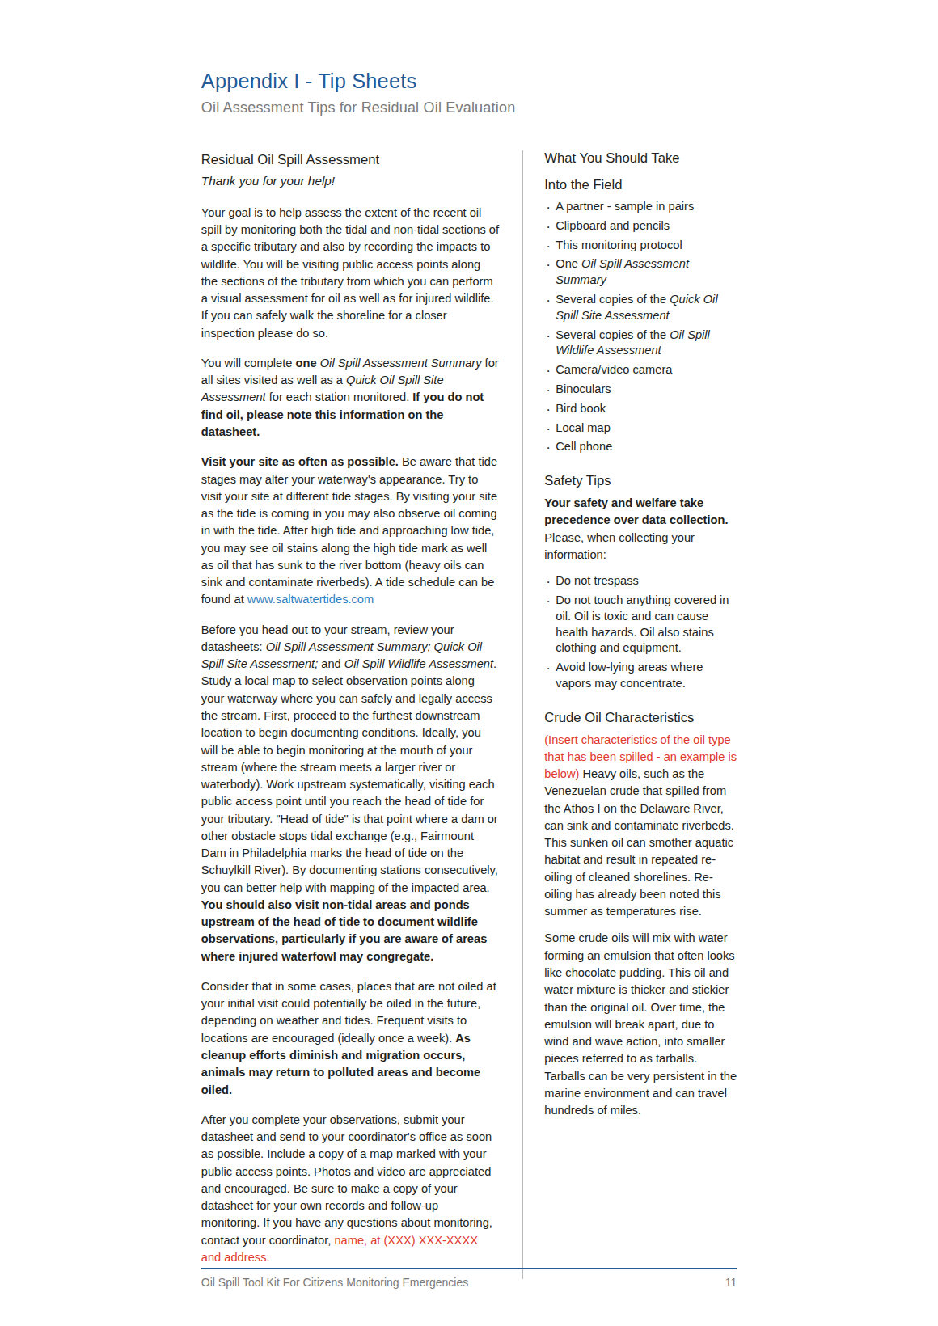Appendix I - Tip Sheets
Oil Assessment Tips for Residual Oil Evaluation
Residual Oil Spill Assessment
Thank you for your help!
Your goal is to help assess the extent of the recent oil spill by monitoring both the tidal and non-tidal sections of a specific tributary and also by recording the impacts to wildlife. You will be visiting public access points along the sections of the tributary from which you can perform a visual assessment for oil as well as for injured wildlife. If you can safely walk the shoreline for a closer inspection please do so.
You will complete one Oil Spill Assessment Summary for all sites visited as well as a Quick Oil Spill Site Assessment for each station monitored. If you do not find oil, please note this information on the datasheet.
Visit your site as often as possible. Be aware that tide stages may alter your waterway's appearance. Try to visit your site at different tide stages. By visiting your site as the tide is coming in you may also observe oil coming in with the tide. After high tide and approaching low tide, you may see oil stains along the high tide mark as well as oil that has sunk to the river bottom (heavy oils can sink and contaminate riverbeds). A tide schedule can be found at www.saltwatertides.com
Before you head out to your stream, review your datasheets: Oil Spill Assessment Summary; Quick Oil Spill Site Assessment; and Oil Spill Wildlife Assessment. Study a local map to select observation points along your waterway where you can safely and legally access the stream. First, proceed to the furthest downstream location to begin documenting conditions. Ideally, you will be able to begin monitoring at the mouth of your stream (where the stream meets a larger river or waterbody). Work upstream systematically, visiting each public access point until you reach the head of tide for your tributary. "Head of tide" is that point where a dam or other obstacle stops tidal exchange (e.g., Fairmount Dam in Philadelphia marks the head of tide on the Schuylkill River). By documenting stations consecutively, you can better help with mapping of the impacted area. You should also visit non-tidal areas and ponds upstream of the head of tide to document wildlife observations, particularly if you are aware of areas where injured waterfowl may congregate.
Consider that in some cases, places that are not oiled at your initial visit could potentially be oiled in the future, depending on weather and tides. Frequent visits to locations are encouraged (ideally once a week). As cleanup efforts diminish and migration occurs, animals may return to polluted areas and become oiled.
After you complete your observations, submit your datasheet and send to your coordinator's office as soon as possible. Include a copy of a map marked with your public access points. Photos and video are appreciated and encouraged. Be sure to make a copy of your datasheet for your own records and follow-up monitoring. If you have any questions about monitoring, contact your coordinator, name, at (XXX) XXX-XXXX and address.
What You Should Take
Into the Field
A partner - sample in pairs
Clipboard and pencils
This monitoring protocol
One Oil Spill Assessment Summary
Several copies of the Quick Oil Spill Site Assessment
Several copies of the Oil Spill Wildlife Assessment
Camera/video camera
Binoculars
Bird book
Local map
Cell phone
Safety Tips
Your safety and welfare take precedence over data collection.
Please, when collecting your information:
Do not trespass
Do not touch anything covered in oil. Oil is toxic and can cause health hazards. Oil also stains clothing and equipment.
Avoid low-lying areas where vapors may concentrate.
Crude Oil Characteristics
(Insert characteristics of the oil type that has been spilled - an example is below) Heavy oils, such as the Venezuelan crude that spilled from the Athos I on the Delaware River, can sink and contaminate riverbeds. This sunken oil can smother aquatic habitat and result in repeated re-oiling of cleaned shorelines. Re-oiling has already been noted this summer as temperatures rise.
Some crude oils will mix with water forming an emulsion that often looks like chocolate pudding. This oil and water mixture is thicker and stickier than the original oil. Over time, the emulsion will break apart, due to wind and wave action, into smaller pieces referred to as tarballs. Tarballs can be very persistent in the marine environment and can travel hundreds of miles.
Oil Spill Tool Kit For Citizens Monitoring Emergencies 11